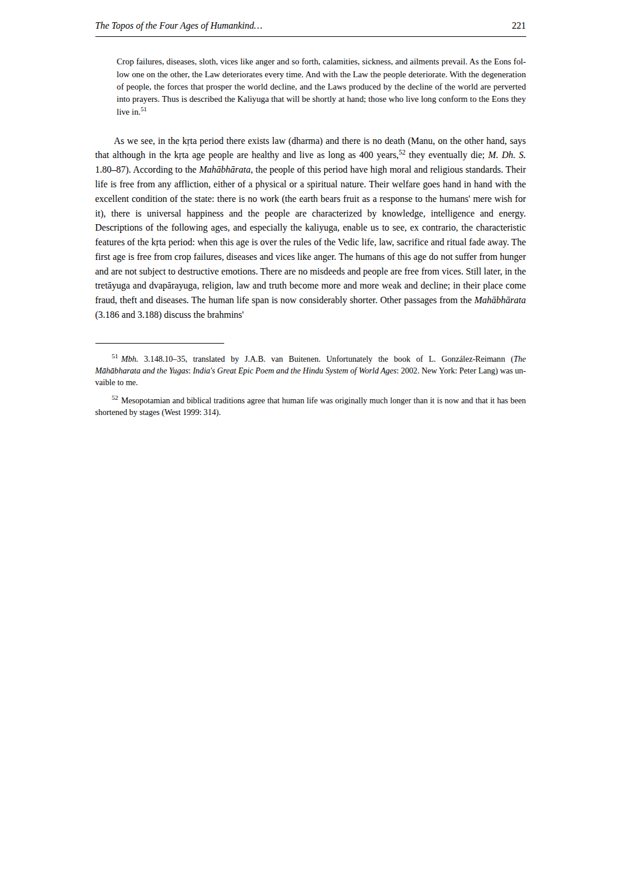The Topos of the Four Ages of Humankind… 221
Crop failures, diseases, sloth, vices like anger and so forth, calamities, sickness, and ailments prevail. As the Eons follow one on the other, the Law deteriorates every time. And with the Law the people deteriorate. With the degeneration of people, the forces that prosper the world decline, and the Laws produced by the decline of the world are perverted into prayers. Thus is described the Kaliyuga that will be shortly at hand; those who live long conform to the Eons they live in.51
As we see, in the kṛta period there exists law (dharma) and there is no death (Manu, on the other hand, says that although in the kṛta age people are healthy and live as long as 400 years,52 they eventually die; M. Dh. S. 1.80–87). According to the Mahābhārata, the people of this period have high moral and religious standards. Their life is free from any affliction, either of a physical or a spiritual nature. Their welfare goes hand in hand with the excellent condition of the state: there is no work (the earth bears fruit as a response to the humans' mere wish for it), there is universal happiness and the people are characterized by knowledge, intelligence and energy. Descriptions of the following ages, and especially the kaliyuga, enable us to see, ex contrario, the characteristic features of the kṛta period: when this age is over the rules of the Vedic life, law, sacrifice and ritual fade away. The first age is free from crop failures, diseases and vices like anger. The humans of this age do not suffer from hunger and are not subject to destructive emotions. There are no misdeeds and people are free from vices. Still later, in the tretāyuga and dvapārayuga, religion, law and truth become more and more weak and decline; in their place come fraud, theft and diseases. The human life span is now considerably shorter. Other passages from the Mahābhārata (3.186 and 3.188) discuss the brahmins'
51 Mbh. 3.148.10–35, translated by J.A.B. van Buitenen. Unfortunately the book of L. González-Reimann (The Māhābharata and the Yugas: India's Great Epic Poem and the Hindu System of World Ages: 2002. New York: Peter Lang) was unvaible to me.
52 Mesopotamian and biblical traditions agree that human life was originally much longer than it is now and that it has been shortened by stages (West 1999: 314).